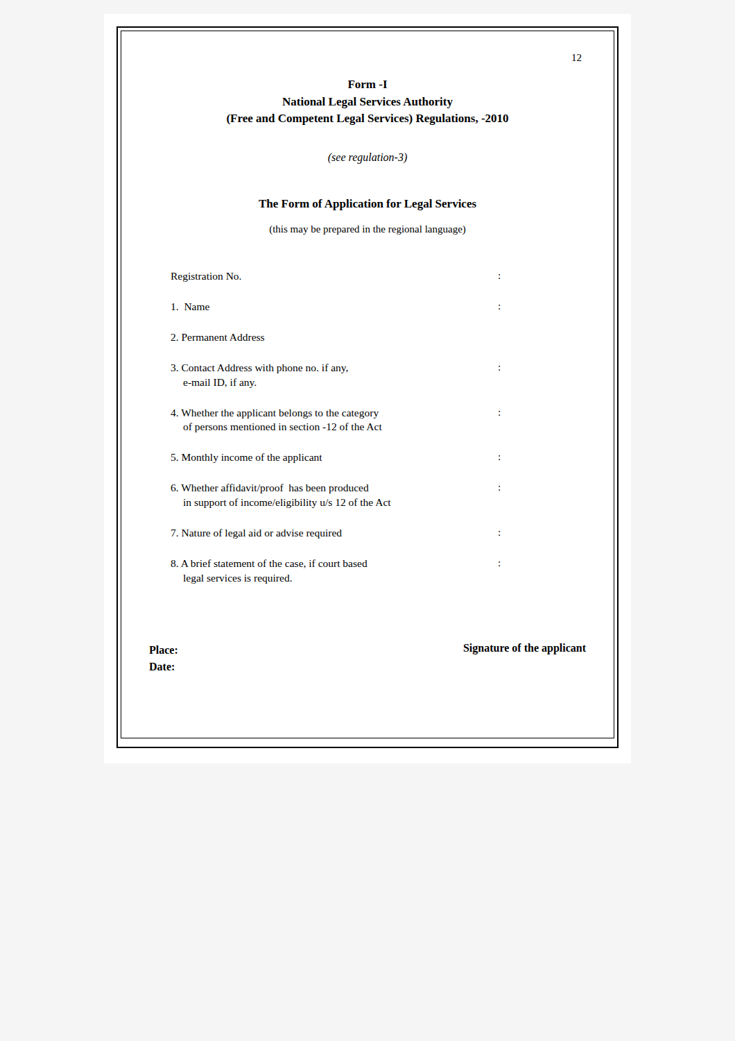12
Form -I
National Legal Services Authority
(Free and Competent Legal Services) Regulations, -2010
(see regulation-3)
The Form of Application for Legal Services
(this may be prepared in the regional language)
| Registration No. | : |
| 1. Name | : |
| 2. Permanent Address | |
| 3. Contact Address with phone no. if any, e-mail ID, if any. | : |
| 4. Whether the applicant belongs to the category of persons mentioned in section -12 of the Act | : |
| 5. Monthly income of the applicant | : |
| 6. Whether affidavit/proof has been produced in support of income/eligibility u/s 12 of the Act | : |
| 7. Nature of legal aid or advise required | : |
| 8. A brief statement of the case, if court based legal services is required. | : |
Signature of the applicant
Place:
Date: